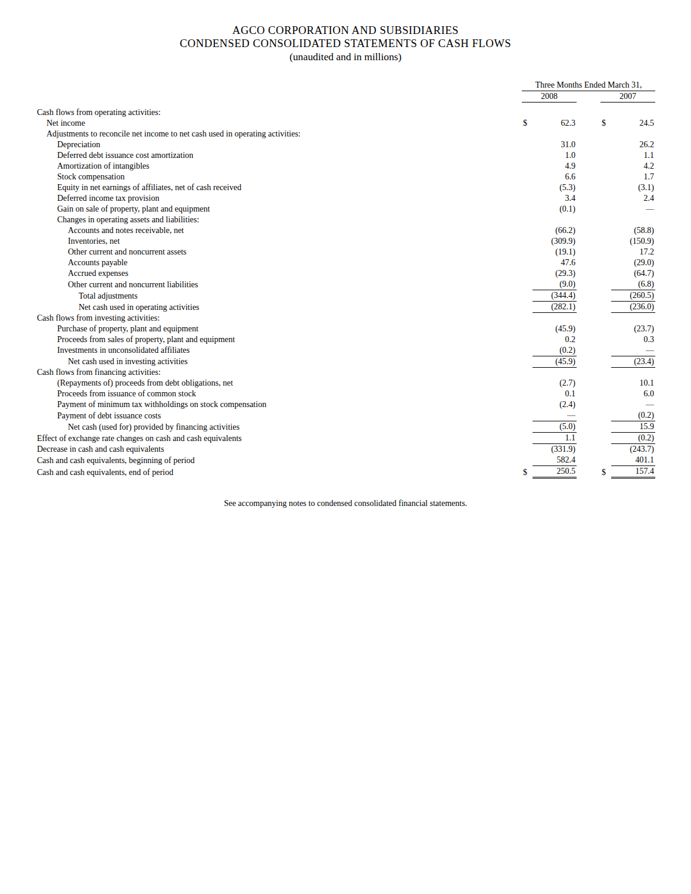AGCO CORPORATION AND SUBSIDIARIES
CONDENSED CONSOLIDATED STATEMENTS OF CASH FLOWS
(unaudited and in millions)
| | | Three Months Ended March 31, |
| | | 2008 | | 2007 |
| Cash flows from operating activities: | | | | | | |
| Net income | | $ | 62.3 | | $ | 24.5 |
| Adjustments to reconcile net income to net cash used in operating activities: | | | | | | |
| Depreciation | | | 31.0 | | | 26.2 |
| Deferred debt issuance cost amortization | | | 1.0 | | | 1.1 |
| Amortization of intangibles | | | 4.9 | | | 4.2 |
| Stock compensation | | | 6.6 | | | 1.7 |
| Equity in net earnings of affiliates, net of cash received | | | (5.3) | | | (3.1) |
| Deferred income tax provision | | | 3.4 | | | 2.4 |
| Gain on sale of property, plant and equipment | | | (0.1) | | | — |
| Changes in operating assets and liabilities: | | | | | | |
| Accounts and notes receivable, net | | | (66.2) | | | (58.8) |
| Inventories, net | | | (309.9) | | | (150.9) |
| Other current and noncurrent assets | | | (19.1) | | | 17.2 |
| Accounts payable | | | 47.6 | | | (29.0) |
| Accrued expenses | | | (29.3) | | | (64.7) |
| Other current and noncurrent liabilities | | | (9.0) | | | (6.8) |
| Total adjustments | | | (344.4) | | | (260.5) |
| Net cash used in operating activities | | | (282.1) | | | (236.0) |
| Cash flows from investing activities: | | | | | | |
| Purchase of property, plant and equipment | | | (45.9) | | | (23.7) |
| Proceeds from sales of property, plant and equipment | | | 0.2 | | | 0.3 |
| Investments in unconsolidated affiliates | | | (0.2) | | | — |
| Net cash used in investing activities | | | (45.9) | | | (23.4) |
| Cash flows from financing activities: | | | | | | |
| (Repayments of) proceeds from debt obligations, net | | | (2.7) | | | 10.1 |
| Proceeds from issuance of common stock | | | 0.1 | | | 6.0 |
| Payment of minimum tax withholdings on stock compensation | | | (2.4) | | | — |
| Payment of debt issuance costs | | | — | | | (0.2) |
| Net cash (used for) provided by financing activities | | | (5.0) | | | 15.9 |
| Effect of exchange rate changes on cash and cash equivalents | | | 1.1 | | | (0.2) |
| Decrease in cash and cash equivalents | | | (331.9) | | | (243.7) |
| Cash and cash equivalents, beginning of period | | | 582.4 | | | 401.1 |
| Cash and cash equivalents, end of period | | $ | 250.5 | | $ | 157.4 |
See accompanying notes to condensed consolidated financial statements.